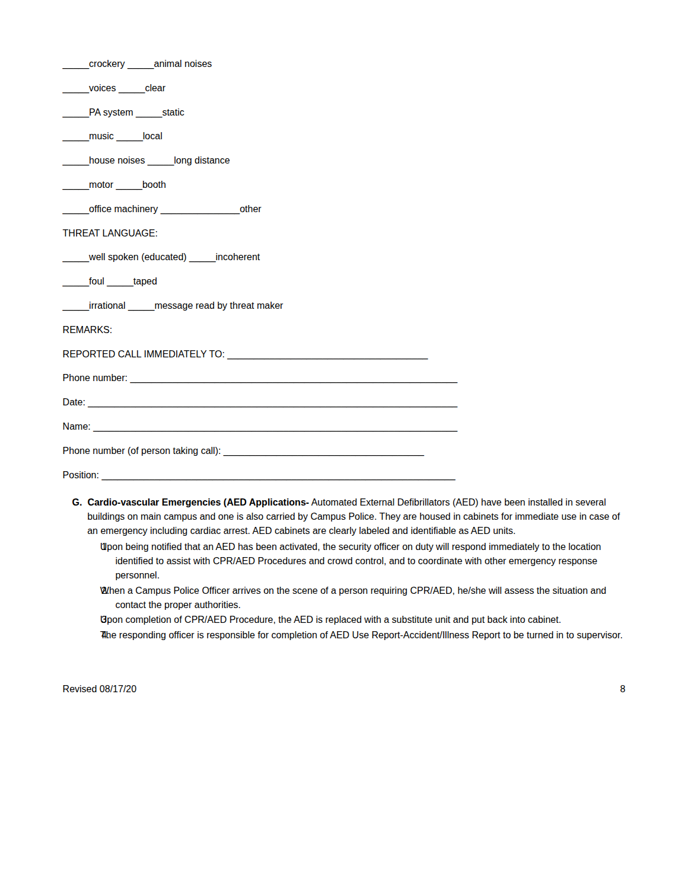_____crockery _____animal noises
_____voices _____clear
_____PA system _____static
_____music _____local
_____house noises _____long distance
_____motor _____booth
_____office machinery _______________other
THREAT LANGUAGE:
_____well spoken (educated) _____incoherent
_____foul _____taped
_____irrational _____message read by threat maker
REMARKS:
REPORTED CALL IMMEDIATELY TO: ______________________________________
Phone number: ______________________________________________________________
Date: ______________________________________________________________________
Name: _____________________________________________________________________
Phone number (of person taking call): ______________________________________
Position: ___________________________________________________________________
G. Cardio-vascular Emergencies (AED Applications- Automated External Defibrillators (AED) have been installed in several buildings on main campus and one is also carried by Campus Police. They are housed in cabinets for immediate use in case of an emergency including cardiac arrest. AED cabinets are clearly labeled and identifiable as AED units.
Upon being notified that an AED has been activated, the security officer on duty will respond immediately to the location identified to assist with CPR/AED Procedures and crowd control, and to coordinate with other emergency response personnel.
When a Campus Police Officer arrives on the scene of a person requiring CPR/AED, he/she will assess the situation and contact the proper authorities.
Upon completion of CPR/AED Procedure, the AED is replaced with a substitute unit and put back into cabinet.
The responding officer is responsible for completion of AED Use Report-Accident/Illness Report to be turned in to supervisor.
Revised 08/17/20
8